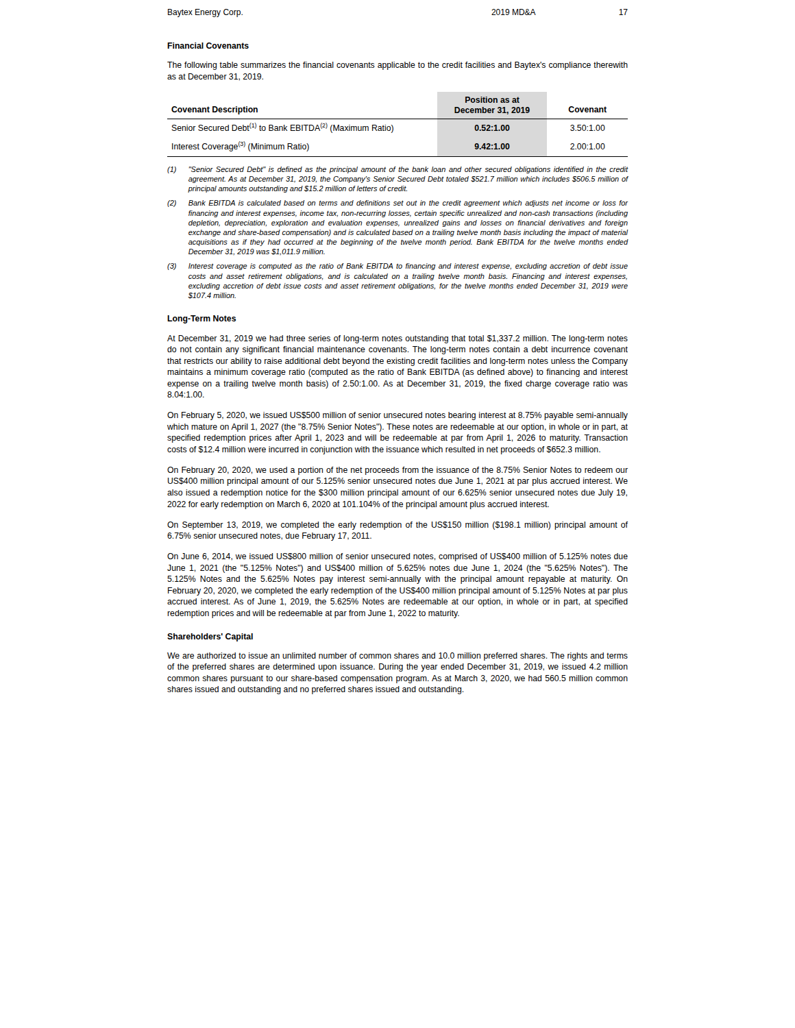Baytex Energy Corp.
2019 MD&A
17
Financial Covenants
The following table summarizes the financial covenants applicable to the credit facilities and Baytex's compliance therewith as at December 31, 2019.
| Covenant Description | Position as at December 31, 2019 | Covenant |
| --- | --- | --- |
| Senior Secured Debt (1) to Bank EBITDA (2) (Maximum Ratio) | 0.52:1.00 | 3.50:1.00 |
| Interest Coverage (3) (Minimum Ratio) | 9.42:1.00 | 2.00:1.00 |
"Senior Secured Debt" is defined as the principal amount of the bank loan and other secured obligations identified in the credit agreement. As at December 31, 2019, the Company's Senior Secured Debt totaled $521.7 million which includes $506.5 million of principal amounts outstanding and $15.2 million of letters of credit.
Bank EBITDA is calculated based on terms and definitions set out in the credit agreement which adjusts net income or loss for financing and interest expenses, income tax, non-recurring losses, certain specific unrealized and non-cash transactions (including depletion, depreciation, exploration and evaluation expenses, unrealized gains and losses on financial derivatives and foreign exchange and share-based compensation) and is calculated based on a trailing twelve month basis including the impact of material acquisitions as if they had occurred at the beginning of the twelve month period. Bank EBITDA for the twelve months ended December 31, 2019 was $1,011.9 million.
Interest coverage is computed as the ratio of Bank EBITDA to financing and interest expense, excluding accretion of debt issue costs and asset retirement obligations, and is calculated on a trailing twelve month basis. Financing and interest expenses, excluding accretion of debt issue costs and asset retirement obligations, for the twelve months ended December 31, 2019 were $107.4 million.
Long-Term Notes
At December 31, 2019 we had three series of long-term notes outstanding that total $1,337.2 million. The long-term notes do not contain any significant financial maintenance covenants. The long-term notes contain a debt incurrence covenant that restricts our ability to raise additional debt beyond the existing credit facilities and long-term notes unless the Company maintains a minimum coverage ratio (computed as the ratio of Bank EBITDA (as defined above) to financing and interest expense on a trailing twelve month basis) of 2.50:1.00. As at December 31, 2019, the fixed charge coverage ratio was 8.04:1.00.
On February 5, 2020, we issued US$500 million of senior unsecured notes bearing interest at 8.75% payable semi-annually which mature on April 1, 2027 (the "8.75% Senior Notes"). These notes are redeemable at our option, in whole or in part, at specified redemption prices after April 1, 2023 and will be redeemable at par from April 1, 2026 to maturity. Transaction costs of $12.4 million were incurred in conjunction with the issuance which resulted in net proceeds of $652.3 million.
On February 20, 2020, we used a portion of the net proceeds from the issuance of the 8.75% Senior Notes to redeem our US$400 million principal amount of our 5.125% senior unsecured notes due June 1, 2021 at par plus accrued interest. We also issued a redemption notice for the $300 million principal amount of our 6.625% senior unsecured notes due July 19, 2022 for early redemption on March 6, 2020 at 101.104% of the principal amount plus accrued interest.
On September 13, 2019, we completed the early redemption of the US$150 million ($198.1 million) principal amount of 6.75% senior unsecured notes, due February 17, 2011.
On June 6, 2014, we issued US$800 million of senior unsecured notes, comprised of US$400 million of 5.125% notes due June 1, 2021 (the "5.125% Notes") and US$400 million of 5.625% notes due June 1, 2024 (the "5.625% Notes"). The 5.125% Notes and the 5.625% Notes pay interest semi-annually with the principal amount repayable at maturity. On February 20, 2020, we completed the early redemption of the US$400 million principal amount of 5.125% Notes at par plus accrued interest. As of June 1, 2019, the 5.625% Notes are redeemable at our option, in whole or in part, at specified redemption prices and will be redeemable at par from June 1, 2022 to maturity.
Shareholders' Capital
We are authorized to issue an unlimited number of common shares and 10.0 million preferred shares. The rights and terms of the preferred shares are determined upon issuance. During the year ended December 31, 2019, we issued 4.2 million common shares pursuant to our share-based compensation program. As at March 3, 2020, we had 560.5 million common shares issued and outstanding and no preferred shares issued and outstanding.